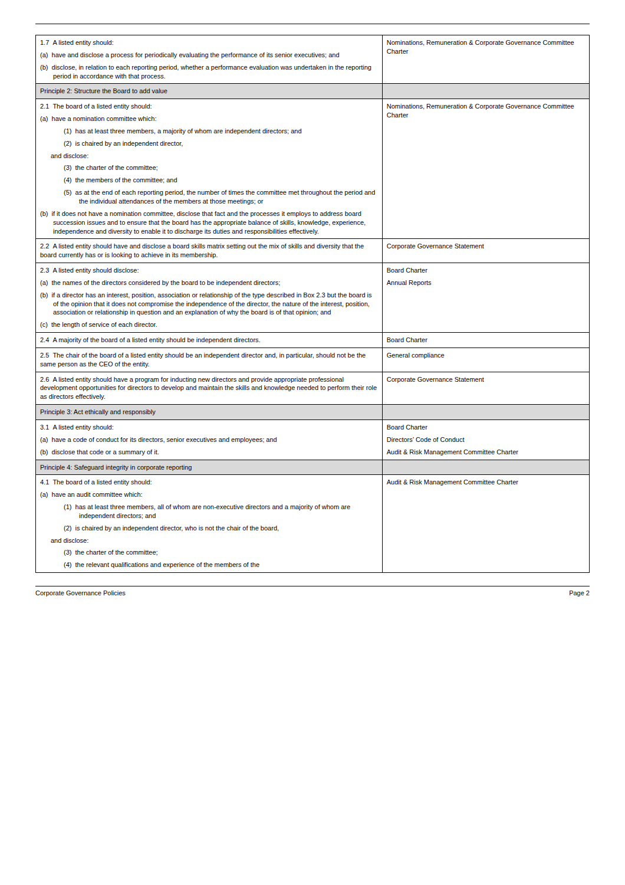| 1.7 A listed entity should: (a) have and disclose a process for periodically evaluating the performance of its senior executives; and (b) disclose, in relation to each reporting period, whether a performance evaluation was undertaken in the reporting period in accordance with that process. | Nominations, Remuneration & Corporate Governance Committee Charter |
| Principle 2: Structure the Board to add value | |
| 2.1 The board of a listed entity should: (a) have a nomination committee which: (1) has at least three members, a majority of whom are independent directors; and (2) is chaired by an independent director, and disclose: (3) the charter of the committee; (4) the members of the committee; and (5) as at the end of each reporting period, the number of times the committee met throughout the period and the individual attendances of the members at those meetings; or (b) if it does not have a nomination committee, disclose that fact and the processes it employs to address board succession issues and to ensure that the board has the appropriate balance of skills, knowledge, experience, independence and diversity to enable it to discharge its duties and responsibilities effectively. | Nominations, Remuneration & Corporate Governance Committee Charter |
| 2.2 A listed entity should have and disclose a board skills matrix setting out the mix of skills and diversity that the board currently has or is looking to achieve in its membership. | Corporate Governance Statement |
| 2.3 A listed entity should disclose: (a) the names of the directors considered by the board to be independent directors; (b) if a director has an interest, position, association or relationship of the type described in Box 2.3 but the board is of the opinion that it does not compromise the independence of the director, the nature of the interest, position, association or relationship in question and an explanation of why the board is of that opinion; and (c) the length of service of each director. | Board Charter Annual Reports |
| 2.4 A majority of the board of a listed entity should be independent directors. | Board Charter |
| 2.5 The chair of the board of a listed entity should be an independent director and, in particular, should not be the same person as the CEO of the entity. | General compliance |
| 2.6 A listed entity should have a program for inducting new directors and provide appropriate professional development opportunities for directors to develop and maintain the skills and knowledge needed to perform their role as directors effectively. | Corporate Governance Statement |
| Principle 3: Act ethically and responsibly | |
| 3.1 A listed entity should: (a) have a code of conduct for its directors, senior executives and employees; and (b) disclose that code or a summary of it. | Board Charter Directors’ Code of Conduct Audit & Risk Management Committee Charter |
| Principle 4: Safeguard integrity in corporate reporting | |
| 4.1 The board of a listed entity should: (a) have an audit committee which: (1) has at least three members, all of whom are non-executive directors and a majority of whom are independent directors; and (2) is chaired by an independent director, who is not the chair of the board, and disclose: (3) the charter of the committee; (4) the relevant qualifications and experience of the members of the | Audit & Risk Management Committee Charter |
Corporate Governance Policies Page 2